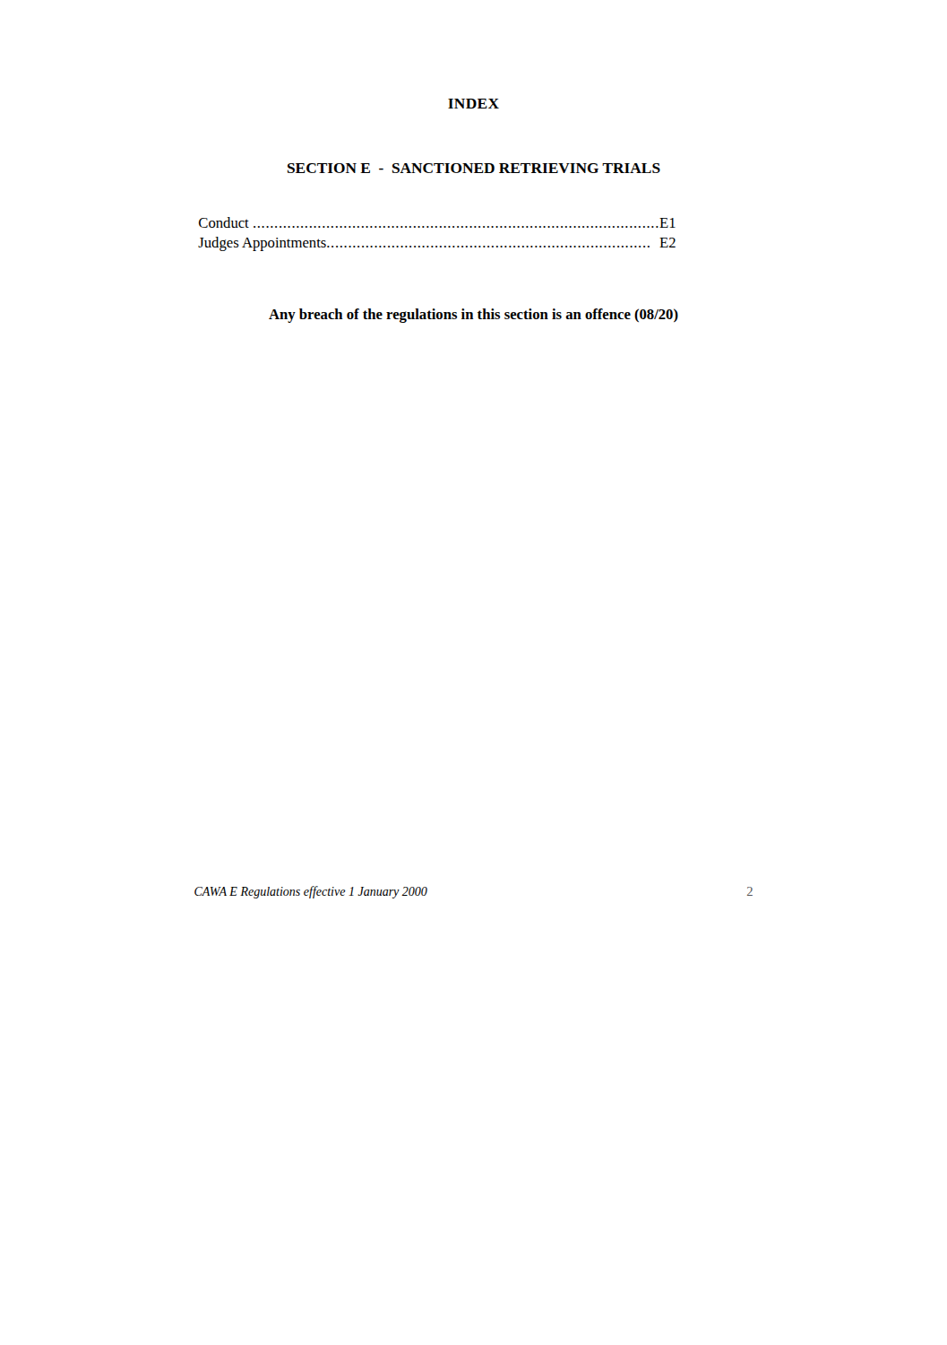INDEX
SECTION E - SANCTIONED RETRIEVING TRIALS
| Conduct .............................................................................................. | E1 |
| Judges Appointments ........................................................................... | E2 |
Any breach of the regulations in this section is an offence (08/20)
CAWA E Regulations effective 1 January 2000
2